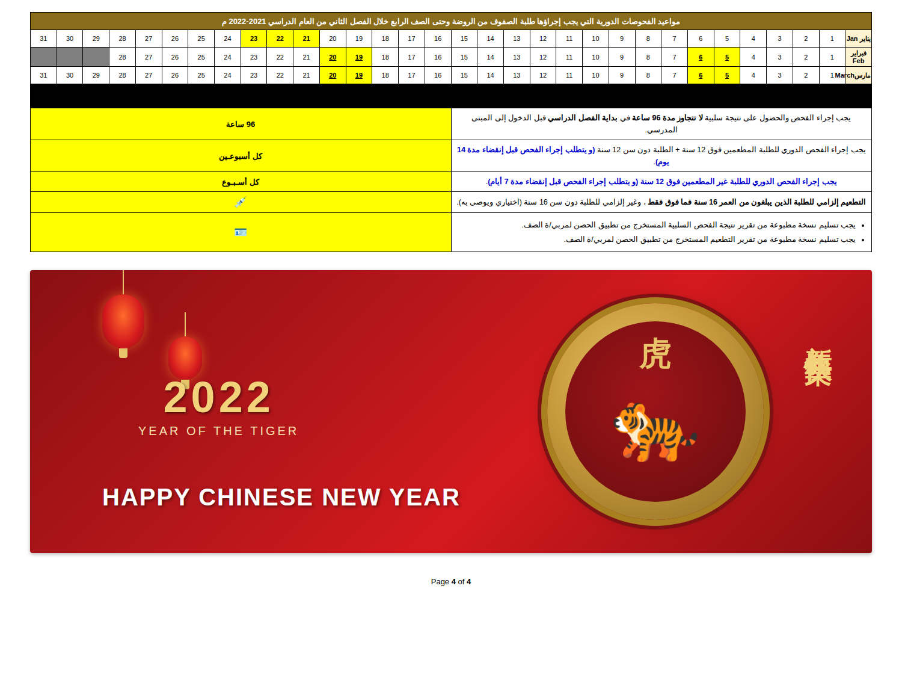| مواعيد الفحوصات الدورية التي يجب إجراؤها طلبة الصفوف من الروضة وحتى الصف الرابع خلال الفصل الثاني من العام الدراسي 2021-2022 م |
| يناير Jan | 1 | 2 | 3 | 4 | 5 | 6 | 7 | 8 | 9 | 10 | 11 | 12 | 13 | 14 | 15 | 16 | 17 | 18 | 19 | 20 | 21 | 22 | 23 | 24 | 25 | 26 | 27 | 28 | 29 | 30 | 31 |
| فبراير Feb | 1 | 2 | 3 | 4 | 5 | 6 | 7 | 8 | 9 | 10 | 11 | 12 | 13 | 14 | 15 | 16 | 17 | 18 | 19 | 20 | 21 | 22 | 23 | 24 | 25 | 26 | 27 | 28 | | | |
| مارسMarch | 1 | 2 | 3 | 4 | 5 | 6 | 7 | 8 | 9 | 10 | 11 | 12 | 13 | 14 | 15 | 16 | 17 | 18 | 19 | 20 | 21 | 22 | 23 | 24 | 25 | 26 | 27 | 28 | 29 | 30 | 31 |
| يجب إجراء الفحص والحصول على نتيجة سلبية لا تتجاوز مدة 96 ساعة في بداية الفصل الدراسي قبل الدخول إلى المبنى المدرسي. | 96 ساعة |
| يجب إجراء الفحص الدوري للطلبة المطعمين فوق 12 سنة + الطلبة دون سن 12 سنة (و يتطلب إجراء الفحص قبل إنقضاء مدة 14 يوم) . | كل أسبوعـين |
| يجب إجراء الفحص الدوري للطلبة غير المطعمين فوق 12 سنة (و يتطلب إجراء الفحص قبل إنقضاء مدة 7 أيام) . | كل أسـبـوع |
| التطعيم إلزامي للطلبة الذين يبلغون من العمر 16 سنة فما فوق فقط ، وغير إلزامي للطلبة دون سن 16 سنة (اختياري ويوصى به). | 💉 |
| يجب تسليم نسخة مطبوعة من تقرير نتيجة الفحص السلبية المستخرج من تطبيق الحصن لمربي/ة الصف. يجب تسليم نسخة مطبوعة من تقرير التطعيم المستخرج من تطبيق الحصن لمربي/ة الصف. | 🪪 |
新年快樂
虎
🐅
2022
YEAR OF THE TIGER
HAPPY CHINESE NEW YEAR
Page 4 of 4